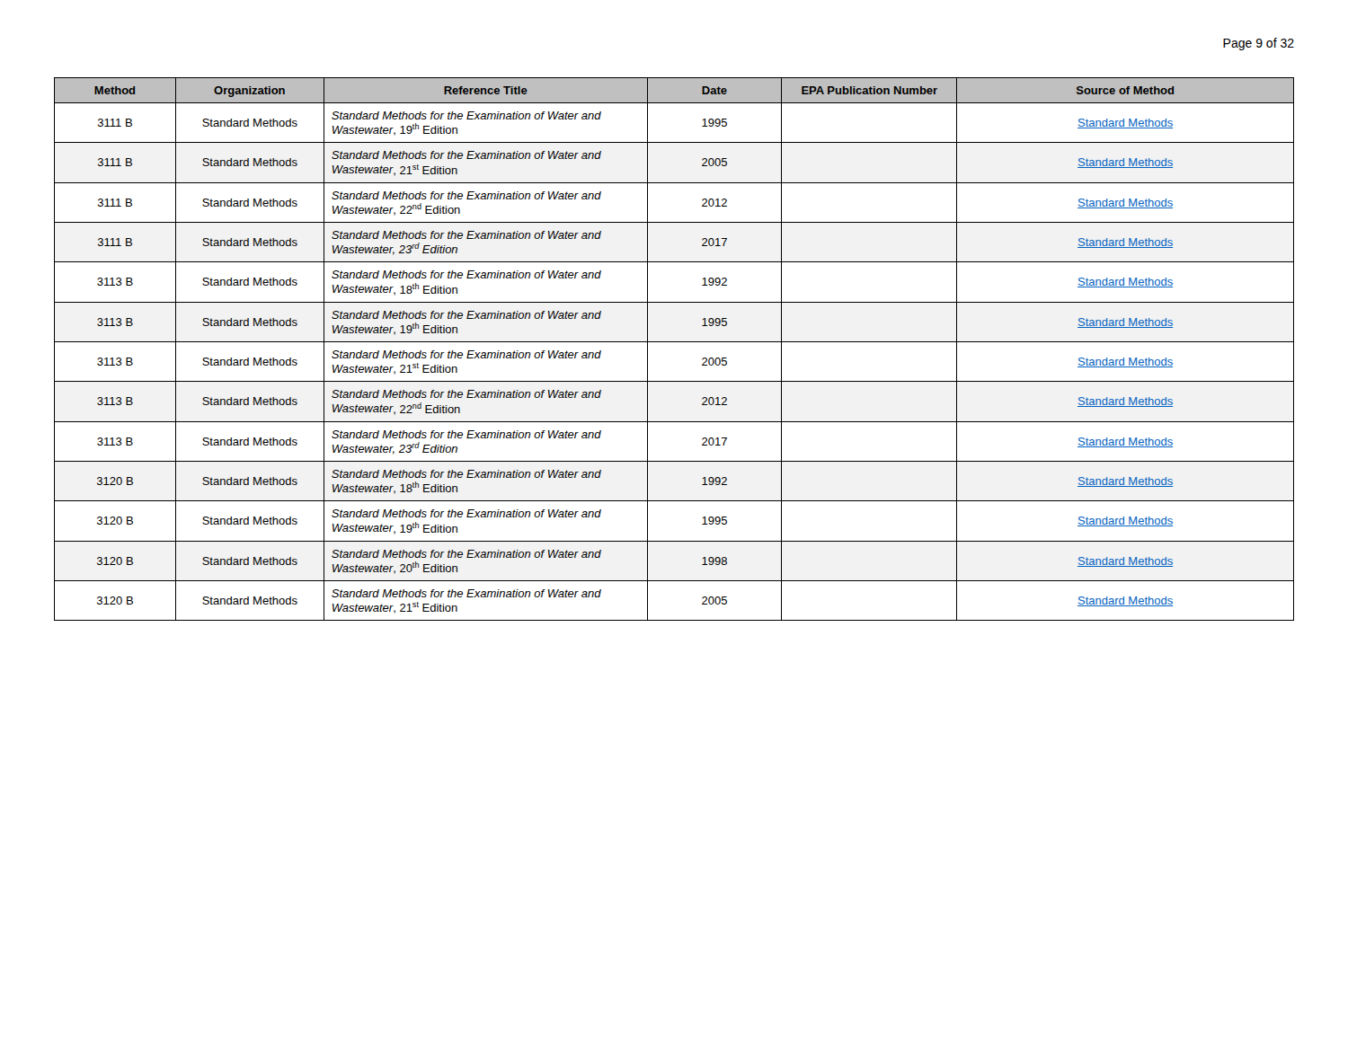Page 9 of 32
| Method | Organization | Reference Title | Date | EPA Publication Number | Source of Method |
| --- | --- | --- | --- | --- | --- |
| 3111 B | Standard Methods | Standard Methods for the Examination of Water and Wastewater , 19 th Edition | 1995 | | Standard Methods |
| 3111 B | Standard Methods | Standard Methods for the Examination of Water and Wastewater , 21 st Edition | 2005 | | Standard Methods |
| 3111 B | Standard Methods | Standard Methods for the Examination of Water and Wastewater , 22 nd Edition | 2012 | | Standard Methods |
| 3111 B | Standard Methods | Standard Methods for the Examination of Water and Wastewater, 23 rd Edition | 2017 | | Standard Methods |
| 3113 B | Standard Methods | Standard Methods for the Examination of Water and Wastewater , 18 th Edition | 1992 | | Standard Methods |
| 3113 B | Standard Methods | Standard Methods for the Examination of Water and Wastewater , 19 th Edition | 1995 | | Standard Methods |
| 3113 B | Standard Methods | Standard Methods for the Examination of Water and Wastewater , 21 st Edition | 2005 | | Standard Methods |
| 3113 B | Standard Methods | Standard Methods for the Examination of Water and Wastewater , 22 nd Edition | 2012 | | Standard Methods |
| 3113 B | Standard Methods | Standard Methods for the Examination of Water and Wastewater, 23 rd Edition | 2017 | | Standard Methods |
| 3120 B | Standard Methods | Standard Methods for the Examination of Water and Wastewater , 18 th Edition | 1992 | | Standard Methods |
| 3120 B | Standard Methods | Standard Methods for the Examination of Water and Wastewater , 19 th Edition | 1995 | | Standard Methods |
| 3120 B | Standard Methods | Standard Methods for the Examination of Water and Wastewater , 20 th Edition | 1998 | | Standard Methods |
| 3120 B | Standard Methods | Standard Methods for the Examination of Water and Wastewater , 21 st Edition | 2005 | | Standard Methods |